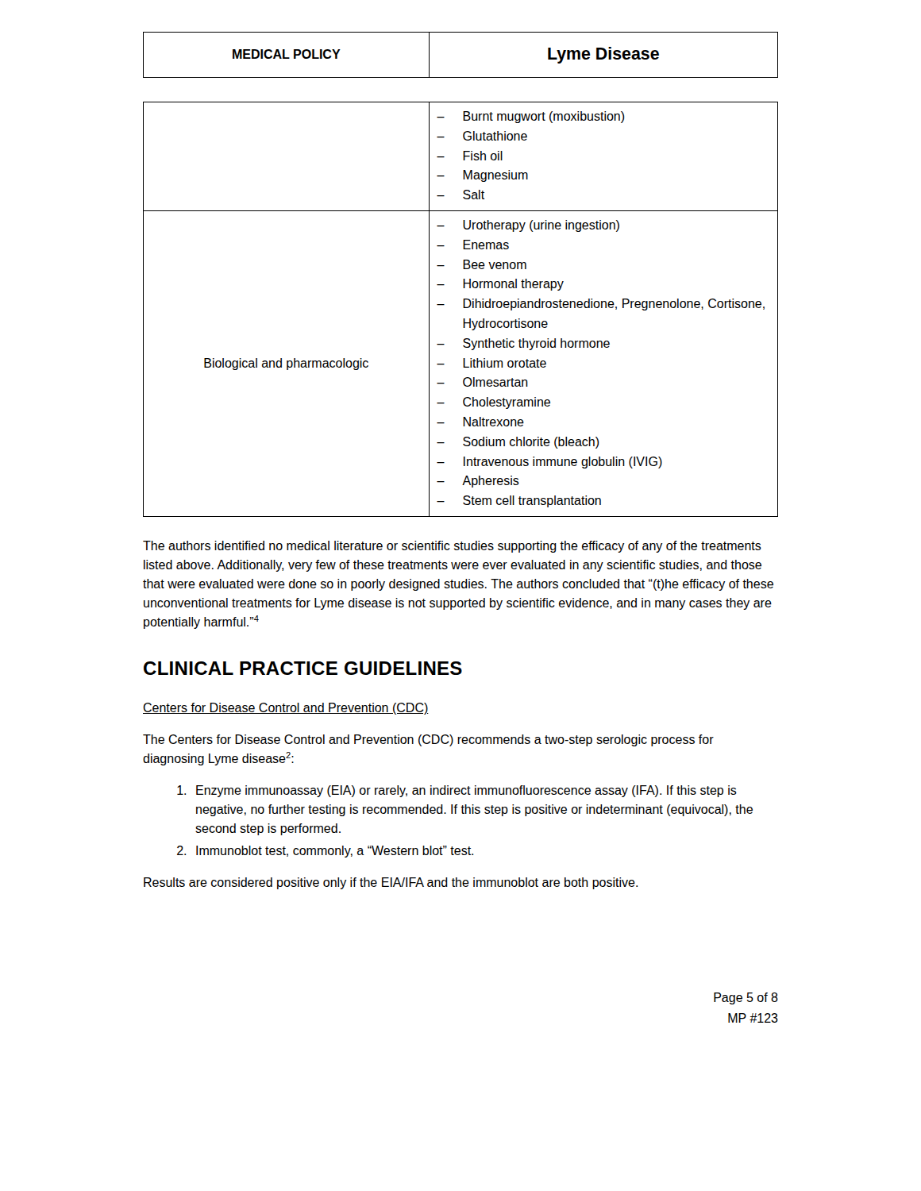| MEDICAL POLICY | Lyme Disease |
| | Burnt mugwort (moxibustion) Glutathione Fish oil Magnesium Salt |
| Biological and pharmacologic | Urotherapy (urine ingestion) Enemas Bee venom Hormonal therapy Dihidroepiandrostenedione, Pregnenolone, Cortisone, Hydrocortisone Synthetic thyroid hormone Lithium orotate Olmesartan Cholestyramine Naltrexone Sodium chlorite (bleach) Intravenous immune globulin (IVIG) Apheresis Stem cell transplantation |
The authors identified no medical literature or scientific studies supporting the efficacy of any of the treatments listed above. Additionally, very few of these treatments were ever evaluated in any scientific studies, and those that were evaluated were done so in poorly designed studies. The authors concluded that “(t)he efficacy of these unconventional treatments for Lyme disease is not supported by scientific evidence, and in many cases they are potentially harmful.”4
CLINICAL PRACTICE GUIDELINES
Centers for Disease Control and Prevention (CDC)
The Centers for Disease Control and Prevention (CDC) recommends a two-step serologic process for diagnosing Lyme disease2:
Enzyme immunoassay (EIA) or rarely, an indirect immunofluorescence assay (IFA). If this step is negative, no further testing is recommended. If this step is positive or indeterminant (equivocal), the second step is performed.
Immunoblot test, commonly, a “Western blot” test.
Results are considered positive only if the EIA/IFA and the immunoblot are both positive.
Page 5 of 8
MP #123